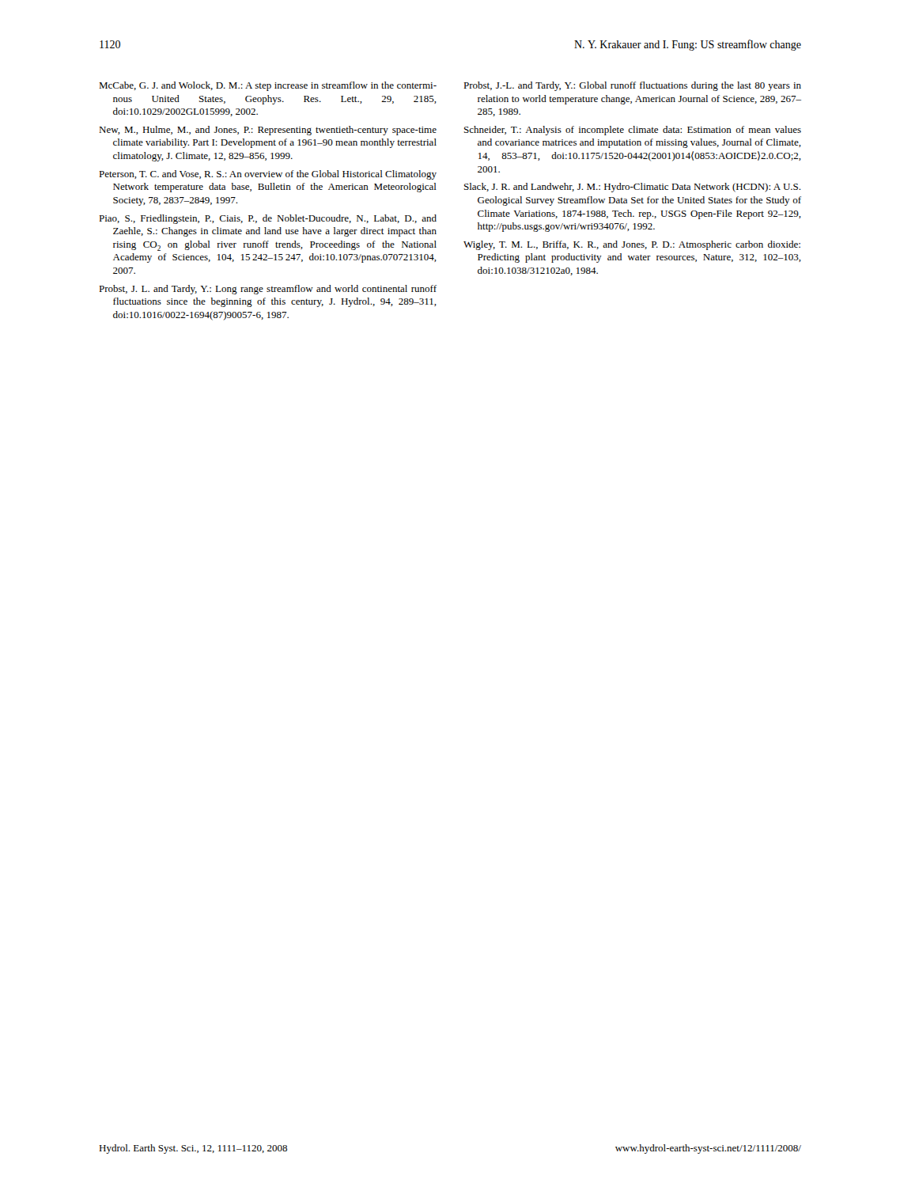1120
N. Y. Krakauer and I. Fung: US streamflow change
McCabe, G. J. and Wolock, D. M.: A step increase in streamflow in the conterminous United States, Geophys. Res. Lett., 29, 2185, doi:10.1029/2002GL015999, 2002.
New, M., Hulme, M., and Jones, P.: Representing twentieth-century space-time climate variability. Part I: Development of a 1961–90 mean monthly terrestrial climatology, J. Climate, 12, 829–856, 1999.
Peterson, T. C. and Vose, R. S.: An overview of the Global Historical Climatology Network temperature data base, Bulletin of the American Meteorological Society, 78, 2837–2849, 1997.
Piao, S., Friedlingstein, P., Ciais, P., de Noblet-Ducoudre, N., Labat, D., and Zaehle, S.: Changes in climate and land use have a larger direct impact than rising CO2 on global river runoff trends, Proceedings of the National Academy of Sciences, 104, 15 242–15 247, doi:10.1073/pnas.0707213104, 2007.
Probst, J. L. and Tardy, Y.: Long range streamflow and world continental runoff fluctuations since the beginning of this century, J. Hydrol., 94, 289–311, doi:10.1016/0022-1694(87)90057-6, 1987.
Probst, J.-L. and Tardy, Y.: Global runoff fluctuations during the last 80 years in relation to world temperature change, American Journal of Science, 289, 267–285, 1989.
Schneider, T.: Analysis of incomplete climate data: Estimation of mean values and covariance matrices and imputation of missing values, Journal of Climate, 14, 853–871, doi:10.1175/1520-0442(2001)014⟨0853:AOICDE⟩2.0.CO;2, 2001.
Slack, J. R. and Landwehr, J. M.: Hydro-Climatic Data Network (HCDN): A U.S. Geological Survey Streamflow Data Set for the United States for the Study of Climate Variations, 1874-1988, Tech. rep., USGS Open-File Report 92–129, http://pubs.usgs.gov/wri/wri934076/, 1992.
Wigley, T. M. L., Briffa, K. R., and Jones, P. D.: Atmospheric carbon dioxide: Predicting plant productivity and water resources, Nature, 312, 102–103, doi:10.1038/312102a0, 1984.
Hydrol. Earth Syst. Sci., 12, 1111–1120, 2008
www.hydrol-earth-syst-sci.net/12/1111/2008/